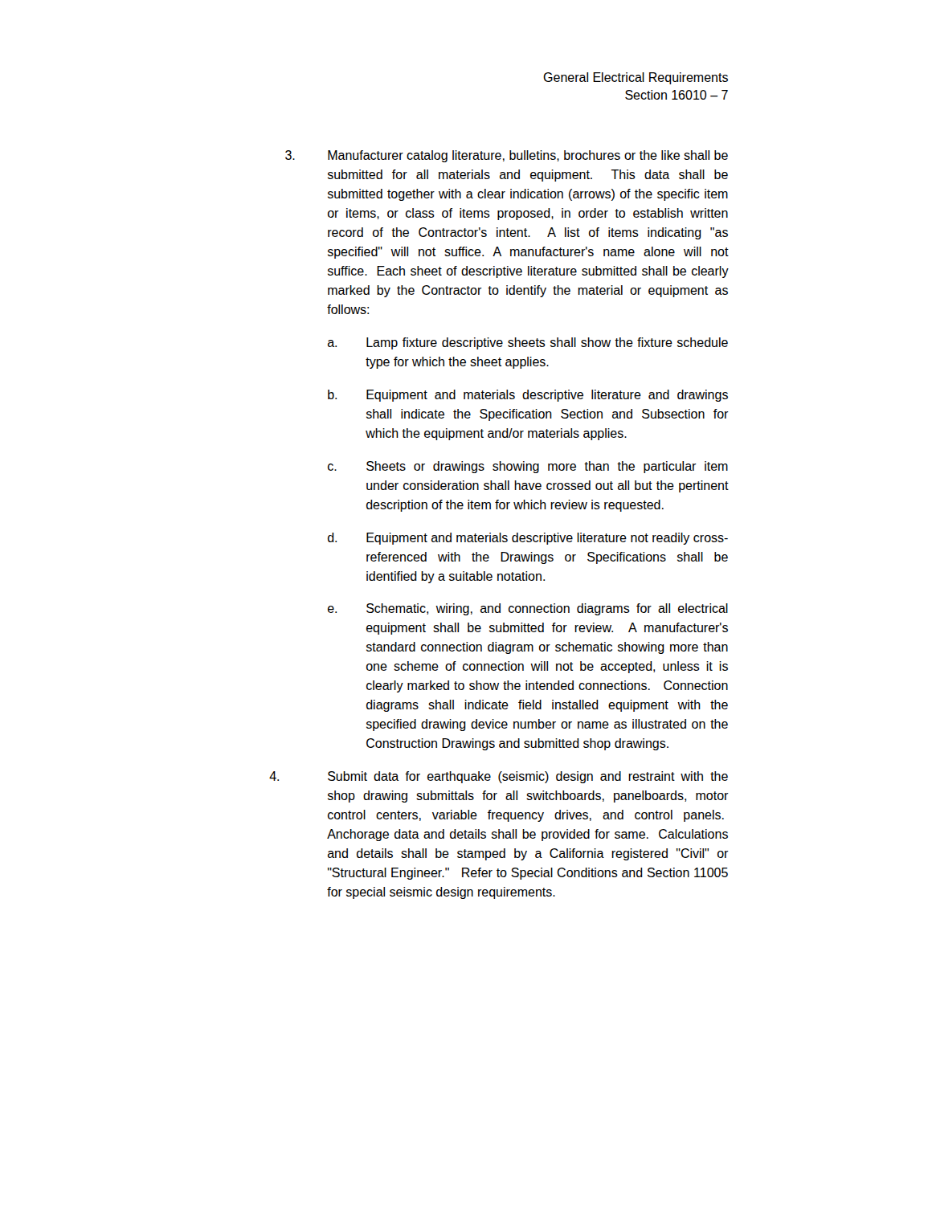General Electrical Requirements Section 16010 – 7
3.
Manufacturer catalog literature, bulletins, brochures or the like shall be submitted for all materials and equipment. This data shall be submitted together with a clear indication (arrows) of the specific item or items, or class of items proposed, in order to establish written record of the Contractor's intent. A list of items indicating "as specified" will not suffice. A manufacturer's name alone will not suffice. Each sheet of descriptive literature submitted shall be clearly marked by the Contractor to identify the material or equipment as follows:
a.
Lamp fixture descriptive sheets shall show the fixture schedule type for which the sheet applies.
b.
Equipment and materials descriptive literature and drawings shall indicate the Specification Section and Subsection for which the equipment and/or materials applies.
c.
Sheets or drawings showing more than the particular item under consideration shall have crossed out all but the pertinent description of the item for which review is requested.
d.
Equipment and materials descriptive literature not readily cross-referenced with the Drawings or Specifications shall be identified by a suitable notation.
e.
Schematic, wiring, and connection diagrams for all electrical equipment shall be submitted for review. A manufacturer's standard connection diagram or schematic showing more than one scheme of connection will not be accepted, unless it is clearly marked to show the intended connections. Connection diagrams shall indicate field installed equipment with the specified drawing device number or name as illustrated on the Construction Drawings and submitted shop drawings.
4.
Submit data for earthquake (seismic) design and restraint with the shop drawing submittals for all switchboards, panelboards, motor control centers, variable frequency drives, and control panels. Anchorage data and details shall be provided for same. Calculations and details shall be stamped by a California registered "Civil" or "Structural Engineer." Refer to Special Conditions and Section 11005 for special seismic design requirements.